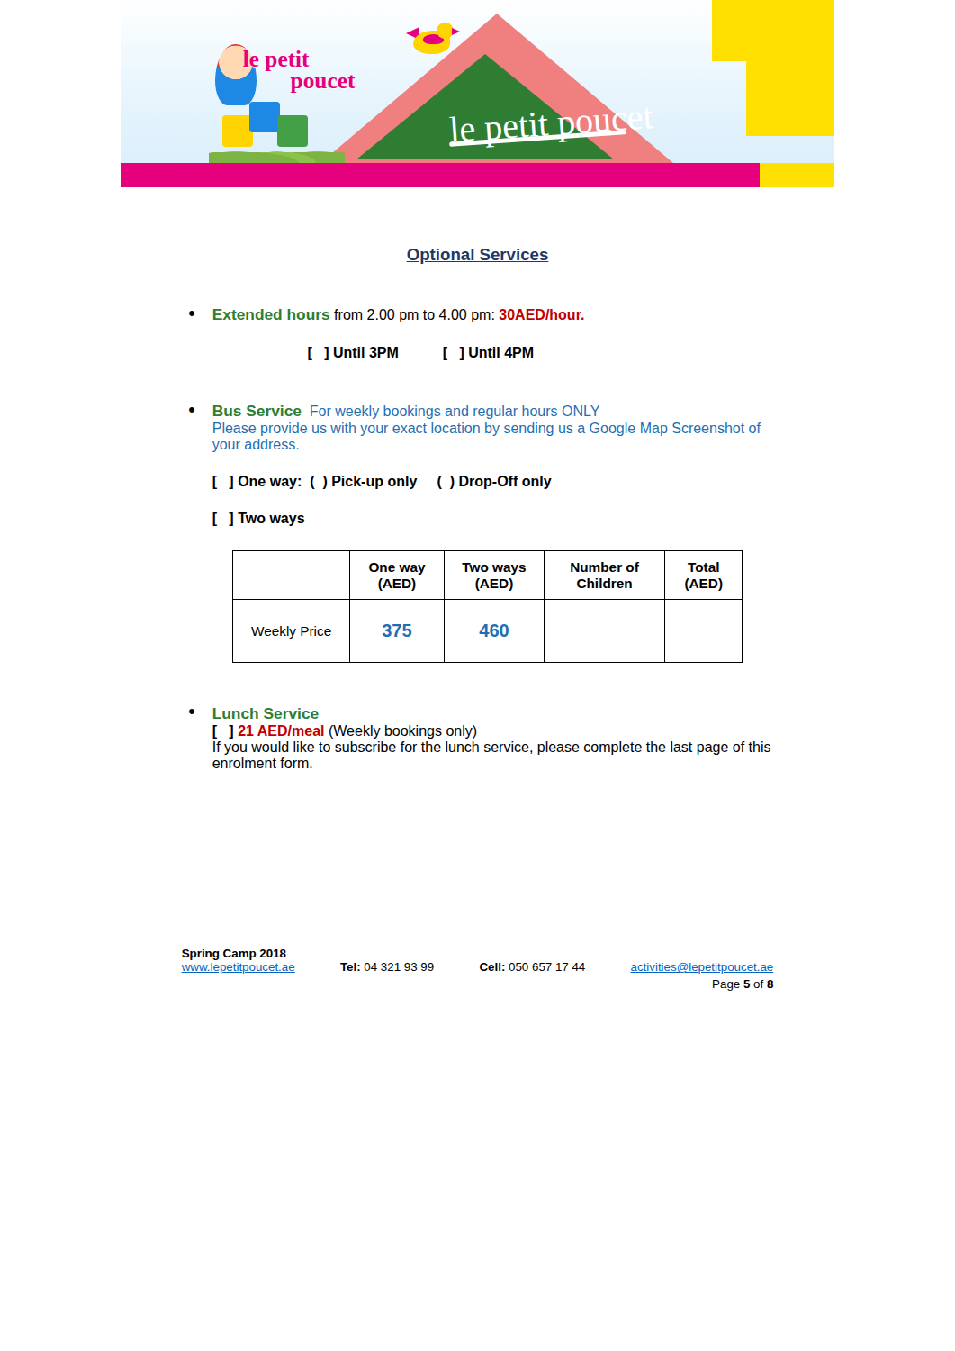le petit poucet
le petitpoucet
Optional Services
Extended hours from 2.00 pm to 4.00 pm: 30AED/hour.
[ ] Until 3PM [ ] Until 4PM
Bus Service For weekly bookings and regular hours ONLY
Please provide us with your exact location by sending us a Google Map Screenshot of your address.
[ ] One way: ( ) Pick-up only ( ) Drop-Off only
[ ] Two ways
| | One way (AED) | Two ways (AED) | Number of Children | Total (AED) |
| --- | --- | --- | --- | --- |
| Weekly Price | 375 | 460 | | |
Lunch Service
[ ] 21 AED/meal (Weekly bookings only)
If you would like to subscribe for the lunch service, please complete the last page of this enrolment form.
Spring Camp 2018
www.lepetitpoucet.ae Tel: 04 321 93 99 Cell: 050 657 17 44 activities@lepetitpoucet.ae
Page 5 of 8